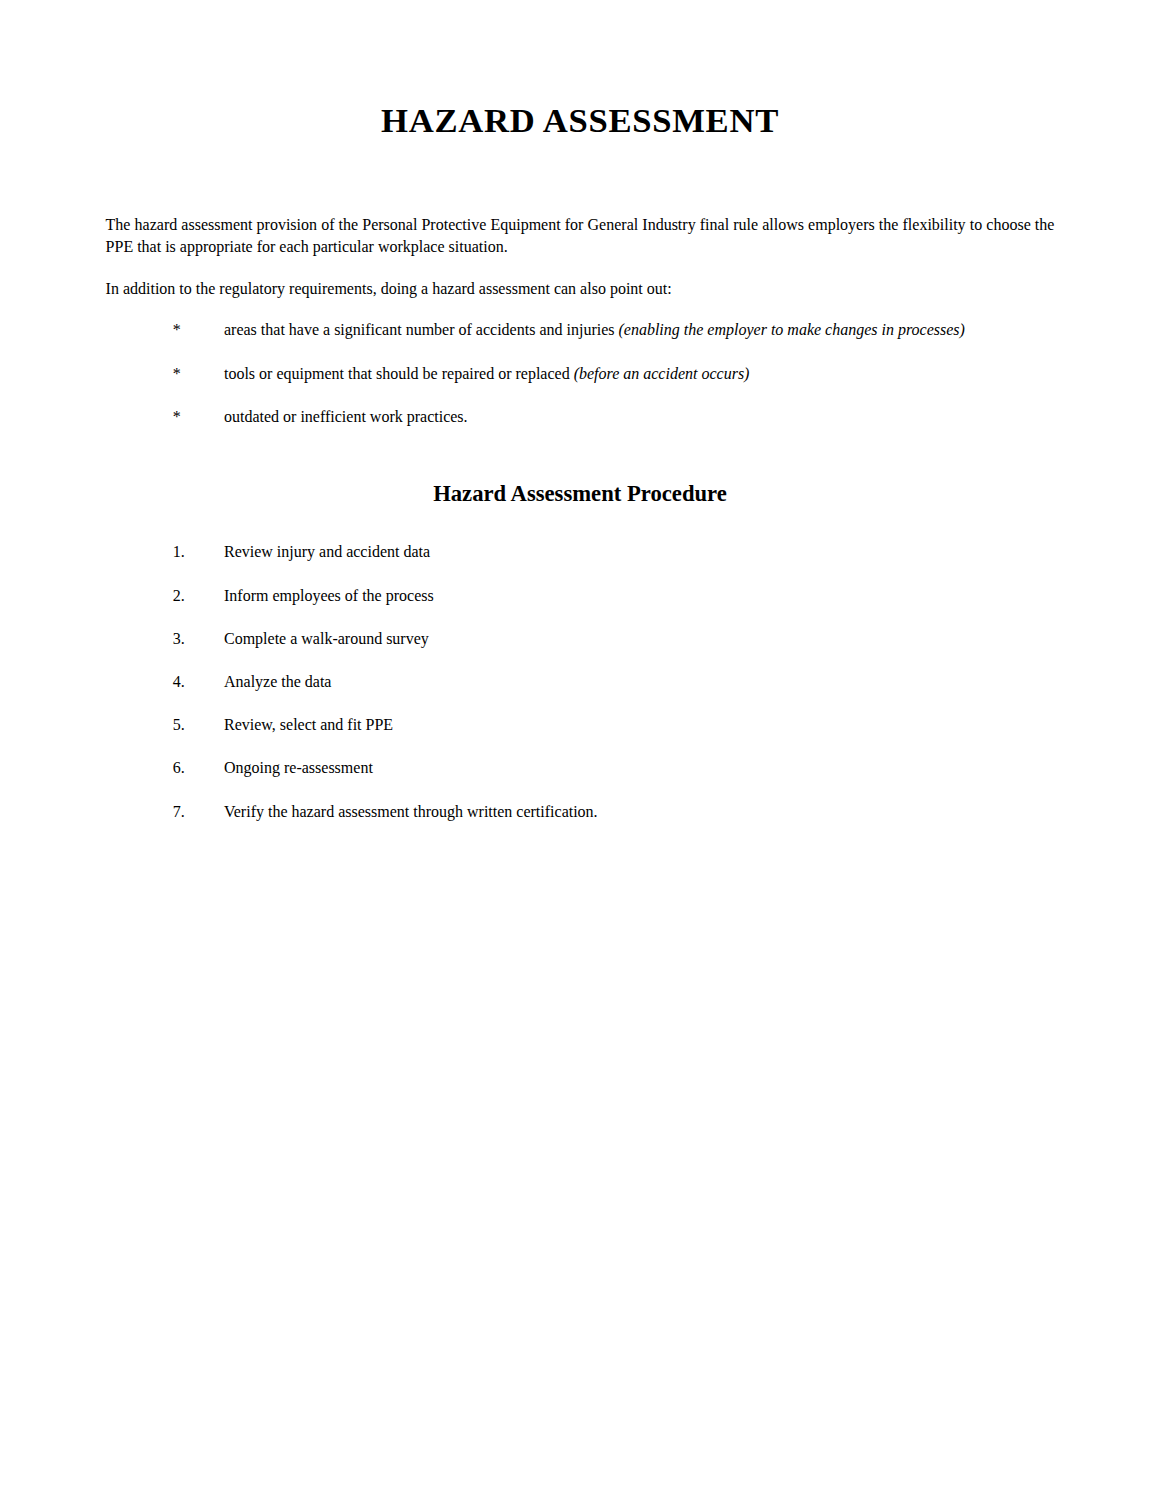HAZARD ASSESSMENT
The hazard assessment provision of the Personal Protective Equipment for General Industry final rule allows employers the flexibility to choose the PPE that is appropriate for each particular workplace situation.
In addition to the regulatory requirements, doing a hazard assessment can also point out:
* areas that have a significant number of accidents and injuries (enabling the employer to make changes in processes)
* tools or equipment that should be repaired or replaced (before an accident occurs)
* outdated or inefficient work practices.
Hazard Assessment Procedure
1. Review injury and accident data
2. Inform employees of the process
3. Complete a walk-around survey
4. Analyze the data
5. Review, select and fit PPE
6. Ongoing re-assessment
7. Verify the hazard assessment through written certification.